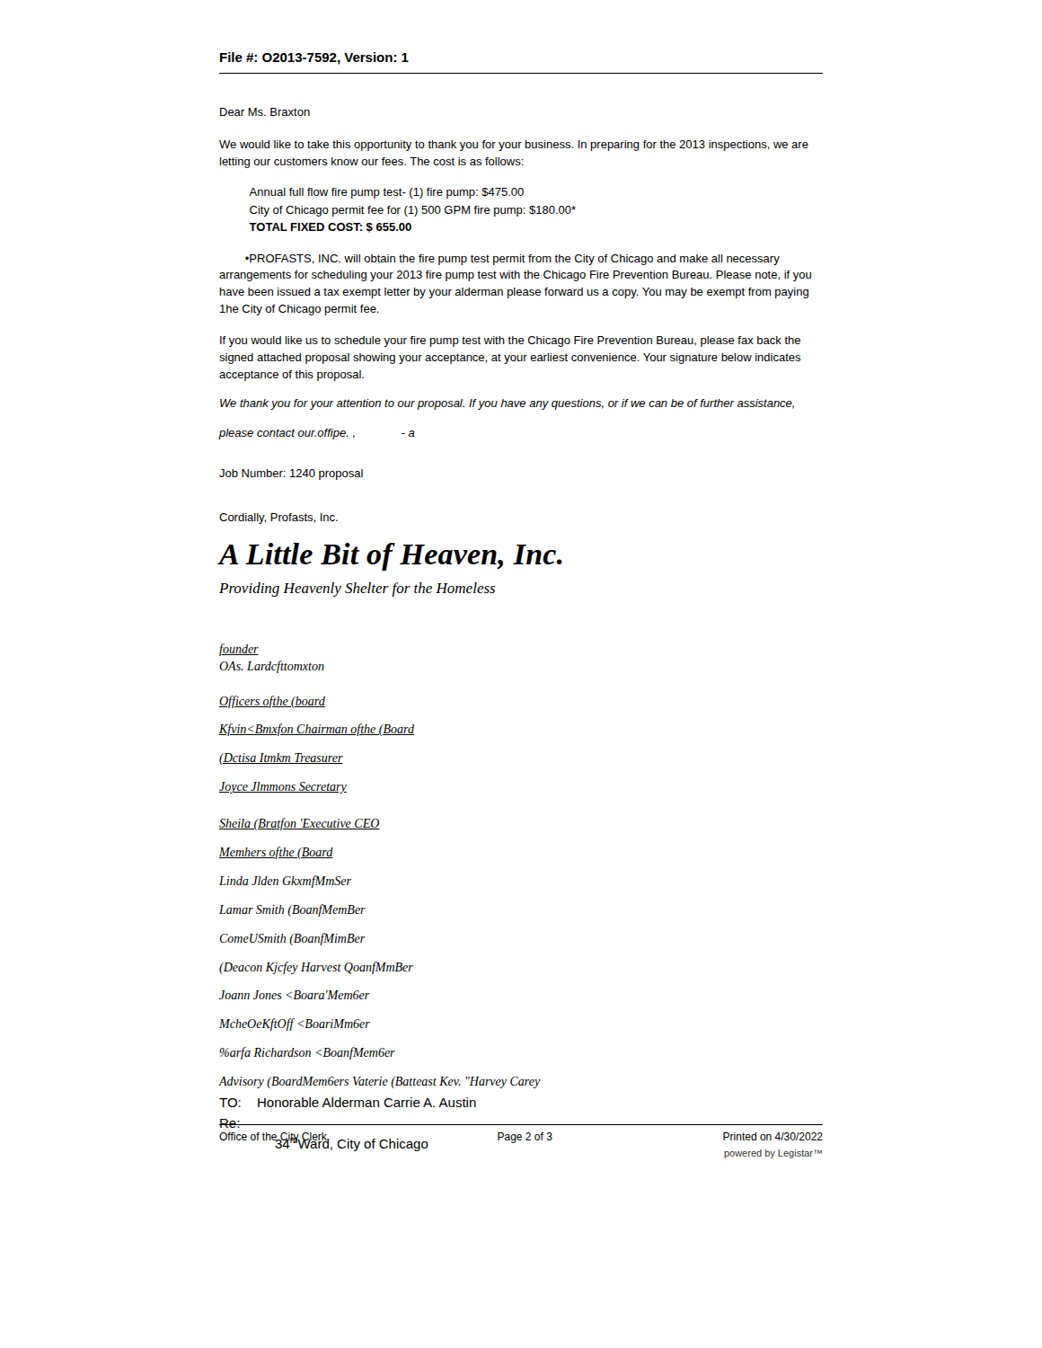File #: O2013-7592, Version: 1
Dear Ms. Braxton
We would like to take this opportunity to thank you for your business. In preparing for the 2013 inspections, we are letting our customers know our fees. The cost is as follows:
Annual full flow fire pump test- (1) fire pump: $475.00
City of Chicago permit fee for (1) 500 GPM fire pump: $180.00*
TOTAL FIXED COST: $ 655.00
•PROFASTS, INC. will obtain the fire pump test permit from the City of Chicago and make all necessary arrangements for scheduling your 2013 fire pump test with the Chicago Fire Prevention Bureau. Please note, if you have been issued a tax exempt letter by your alderman please forward us a copy. You may be exempt from paying 1he City of Chicago permit fee.
If you would like us to schedule your fire pump test with the Chicago Fire Prevention Bureau, please fax back the signed attached proposal showing your acceptance, at your earliest convenience. Your signature below indicates acceptance of this proposal.
We thank you for your attention to our proposal. If you have any questions, or if we can be of further assistance,
please contact our.offipe. , - a
Job Number: 1240 proposal
Cordially, Profasts, Inc.
A Little Bit of Heaven, Inc.
Providing Heavenly Shelter for the Homeless
founder
OAs. Lardcfttomxton
Officers ofthe (board
Kfvin<Bmxfon Chairman ofthe (Board
(Dctisa Itmkm Treasurer
Joyce Jlmmons Secretary
Sheila (Bratfon 'Executive CEO
Memhers ofthe (Board
Linda Jlden GkxmfMmSer
Lamar Smith (BoanfMemBer
ComeUSmith (BoanfMimBer
(Deacon Kjcfey Harvest QoanfMmBer
Joann Jones <Boara'Mem6er
McheOeKftOff <BoariMm6er
%arfa Richardson <BoanfMem6er
Advisory (BoardMem6ers Vaterie (Batteast Kev. "Harvey Carey
TO: Honorable Alderman Carrie A. Austin Re: 34mWard, City of Chicago
Office of the City Clerk
Page 2 of 3
Printed on 4/30/2022
powered by Legistar™